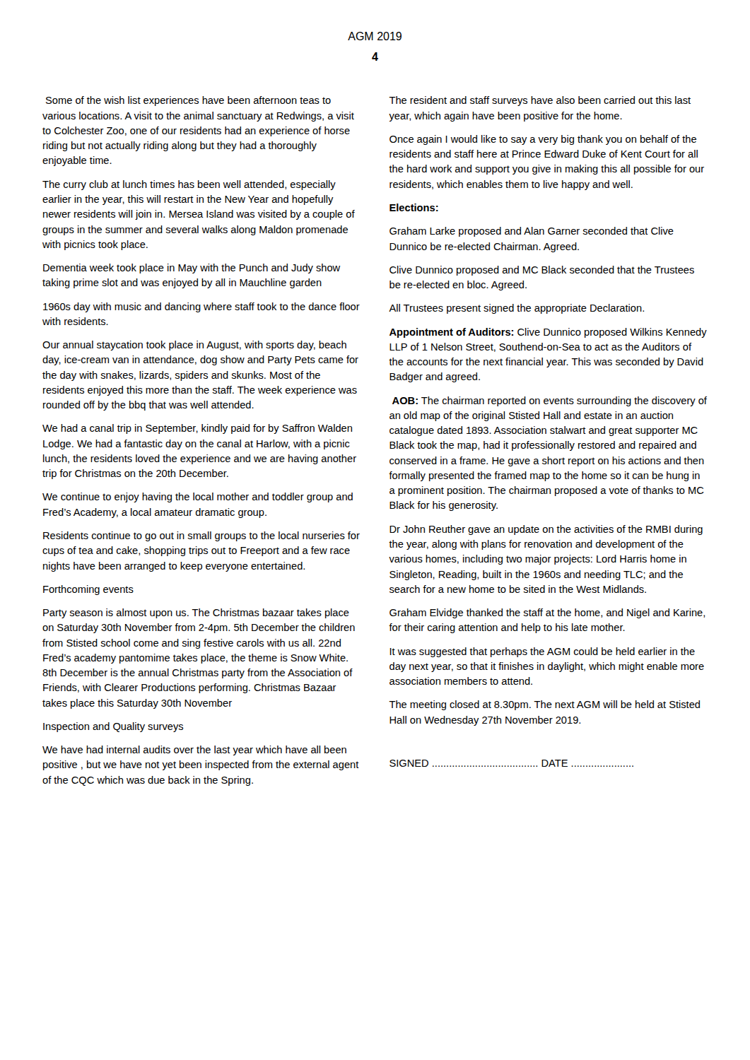AGM 2019
4
Some of the wish list experiences have been afternoon teas to various locations. A visit to the animal sanctuary at Redwings, a visit to Colchester Zoo, one of our residents had an experience of horse riding but not actually riding along but they had a thoroughly enjoyable time.
The curry club at lunch times has been well attended, especially earlier in the year, this will restart in the New Year and hopefully newer residents will join in. Mersea Island was visited by a couple of groups in the summer and several walks along Maldon promenade with picnics took place.
Dementia week took place in May with the Punch and Judy show taking prime slot and was enjoyed by all in Mauchline garden
1960s day with music and dancing where staff took to the dance floor with residents.
Our annual staycation took place in August, with sports day, beach day, ice-cream van in attendance, dog show and Party Pets came for the day with snakes, lizards, spiders and skunks. Most of the residents enjoyed this more than the staff. The week experience was rounded off by the bbq that was well attended.
We had a canal trip in September, kindly paid for by Saffron Walden Lodge. We had a fantastic day on the canal at Harlow, with a picnic lunch, the residents loved the experience and we are having another trip for Christmas on the 20th December.
We continue to enjoy having the local mother and toddler group and Fred’s Academy, a local amateur dramatic group.
Residents continue to go out in small groups to the local nurseries for cups of tea and cake, shopping trips out to Freeport and a few race nights have been arranged to keep everyone entertained.
Forthcoming events
Party season is almost upon us. The Christmas bazaar takes place on Saturday 30th November from 2-4pm. 5th December the children from Stisted school come and sing festive carols with us all. 22nd Fred’s academy pantomime takes place, the theme is Snow White. 8th December is the annual Christmas party from the Association of Friends, with Clearer Productions performing. Christmas Bazaar takes place this Saturday 30th November
Inspection and Quality surveys
We have had internal audits over the last year which have all been positive , but we have not yet been inspected from the external agent of the CQC which was due back in the Spring.
The resident and staff surveys have also been carried out this last year, which again have been positive for the home.
Once again I would like to say a very big thank you on behalf of the residents and staff here at Prince Edward Duke of Kent Court for all the hard work and support you give in making this all possible for our residents, which enables them to live happy and well.
Elections:
Graham Larke proposed and Alan Garner seconded that Clive Dunnico be re-elected Chairman. Agreed.
Clive Dunnico proposed and MC Black seconded that the Trustees be re-elected en bloc. Agreed.
All Trustees present signed the appropriate Declaration.
Appointment of Auditors: Clive Dunnico proposed Wilkins Kennedy LLP of 1 Nelson Street, Southend-on-Sea to act as the Auditors of the accounts for the next financial year. This was seconded by David Badger and agreed.
AOB: The chairman reported on events surrounding the discovery of an old map of the original Stisted Hall and estate in an auction catalogue dated 1893. Association stalwart and great supporter MC Black took the map, had it professionally restored and repaired and conserved in a frame. He gave a short report on his actions and then formally presented the framed map to the home so it can be hung in a prominent position. The chairman proposed a vote of thanks to MC Black for his generosity.
Dr John Reuther gave an update on the activities of the RMBI during the year, along with plans for renovation and development of the various homes, including two major projects: Lord Harris home in Singleton, Reading, built in the 1960s and needing TLC; and the search for a new home to be sited in the West Midlands.
Graham Elvidge thanked the staff at the home, and Nigel and Karine, for their caring attention and help to his late mother.
It was suggested that perhaps the AGM could be held earlier in the day next year, so that it finishes in daylight, which might enable more association members to attend.
The meeting closed at 8.30pm. The next AGM will be held at Stisted Hall on Wednesday 27th November 2019.
SIGNED ..................................... DATE ......................